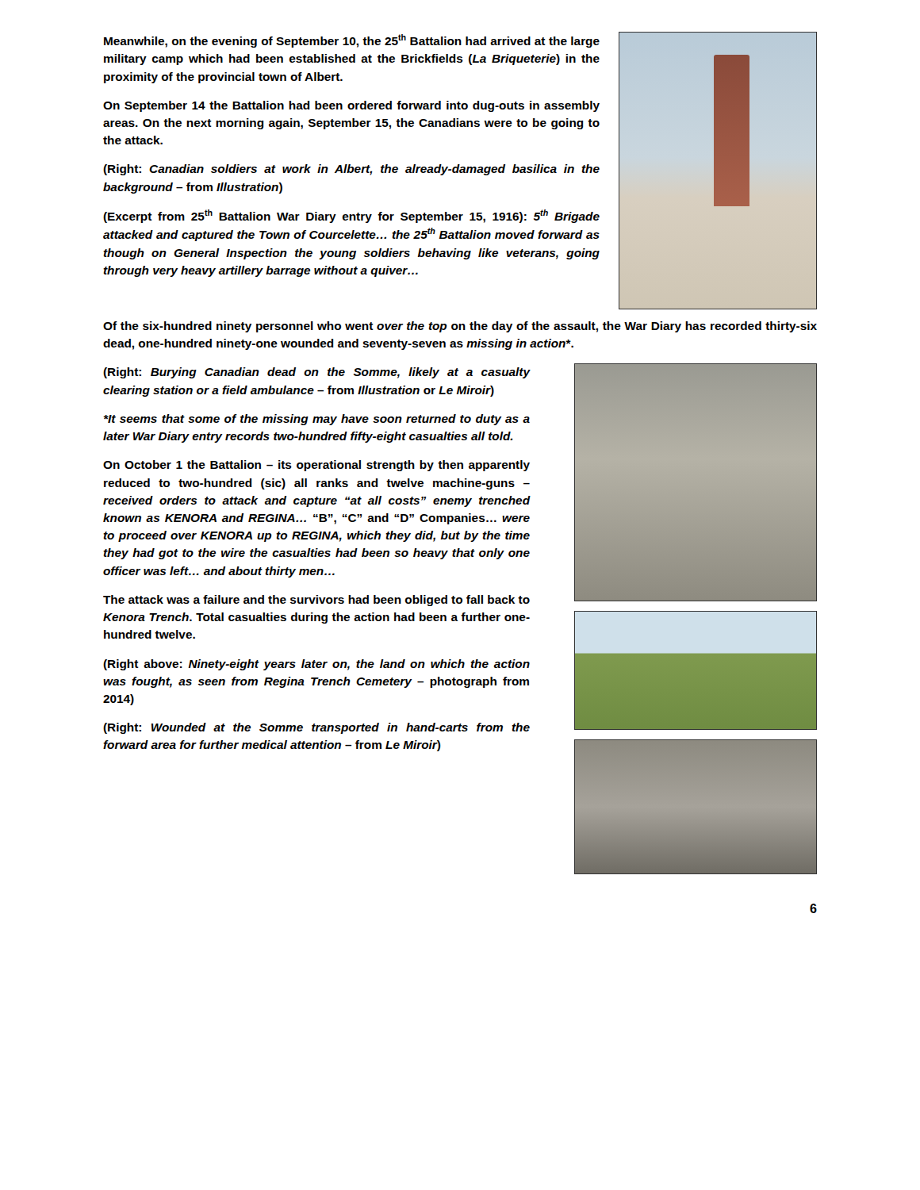Meanwhile, on the evening of September 10, the 25th Battalion had arrived at the large military camp which had been established at the Brickfields (La Briqueterie) in the proximity of the provincial town of Albert.
On September 14 the Battalion had been ordered forward into dug-outs in assembly areas. On the next morning again, September 15, the Canadians were to be going to the attack.
(Right: Canadian soldiers at work in Albert, the already-damaged basilica in the background – from Illustration)
(Excerpt from 25th Battalion War Diary entry for September 15, 1916): 5th Brigade attacked and captured the Town of Courcelette… the 25th Battalion moved forward as though on General Inspection the young soldiers behaving like veterans, going through very heavy artillery barrage without a quiver…
Of the six-hundred ninety personnel who went over the top on the day of the assault, the War Diary has recorded thirty-six dead, one-hundred ninety-one wounded and seventy-seven as missing in action*.
(Right: Burying Canadian dead on the Somme, likely at a casualty clearing station or a field ambulance – from Illustration or Le Miroir)
*It seems that some of the missing may have soon returned to duty as a later War Diary entry records two-hundred fifty-eight casualties all told.
On October 1 the Battalion – its operational strength by then apparently reduced to two-hundred (sic) all ranks and twelve machine-guns – received orders to attack and capture “at all costs” enemy trenched known as KENORA and REGINA… “B”, “C” and “D” Companies… were to proceed over KENORA up to REGINA, which they did, but by the time they had got to the wire the casualties had been so heavy that only one officer was left… and about thirty men…
The attack was a failure and the survivors had been obliged to fall back to Kenora Trench. Total casualties during the action had been a further one-hundred twelve.
(Right above: Ninety-eight years later on, the land on which the action was fought, as seen from Regina Trench Cemetery – photograph from 2014)
(Right: Wounded at the Somme transported in hand-carts from the forward area for further medical attention – from Le Miroir)
6